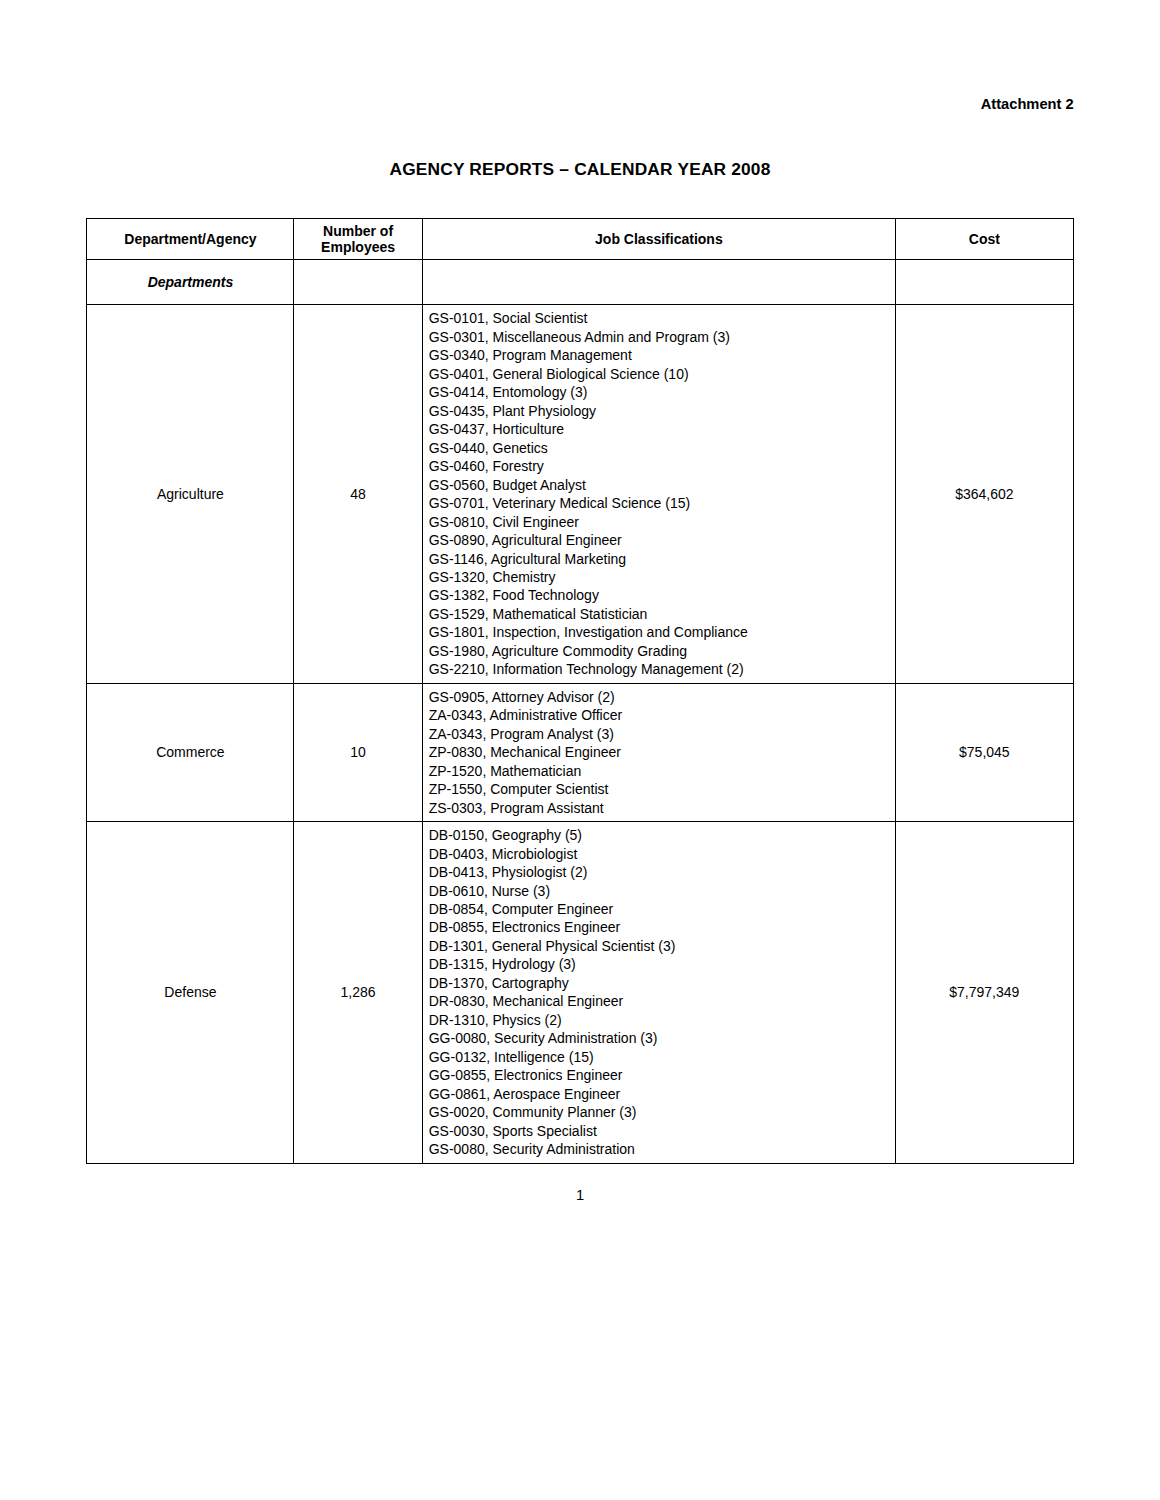Attachment 2
AGENCY REPORTS – CALENDAR YEAR 2008
| Department/Agency | Number of Employees | Job Classifications | Cost |
| --- | --- | --- | --- |
| Departments | | | |
| Agriculture | 48 | GS-0101, Social Scientist GS-0301, Miscellaneous Admin and Program (3) GS-0340, Program Management GS-0401, General Biological Science (10) GS-0414, Entomology (3) GS-0435, Plant Physiology GS-0437, Horticulture GS-0440, Genetics GS-0460, Forestry GS-0560, Budget Analyst GS-0701, Veterinary Medical Science (15) GS-0810, Civil Engineer GS-0890, Agricultural Engineer GS-1146, Agricultural Marketing GS-1320, Chemistry GS-1382, Food Technology GS-1529, Mathematical Statistician GS-1801, Inspection, Investigation and Compliance GS-1980, Agriculture Commodity Grading GS-2210, Information Technology Management (2) | $364,602 |
| Commerce | 10 | GS-0905, Attorney Advisor (2) ZA-0343, Administrative Officer ZA-0343, Program Analyst (3) ZP-0830, Mechanical Engineer ZP-1520, Mathematician ZP-1550, Computer Scientist ZS-0303, Program Assistant | $75,045 |
| Defense | 1,286 | DB-0150, Geography (5) DB-0403, Microbiologist DB-0413, Physiologist (2) DB-0610, Nurse (3) DB-0854, Computer Engineer DB-0855, Electronics Engineer DB-1301, General Physical Scientist (3) DB-1315, Hydrology (3) DB-1370, Cartography DR-0830, Mechanical Engineer DR-1310, Physics (2) GG-0080, Security Administration (3) GG-0132, Intelligence (15) GG-0855, Electronics Engineer GG-0861, Aerospace Engineer GS-0020, Community Planner (3) GS-0030, Sports Specialist GS-0080, Security Administration | $7,797,349 |
1